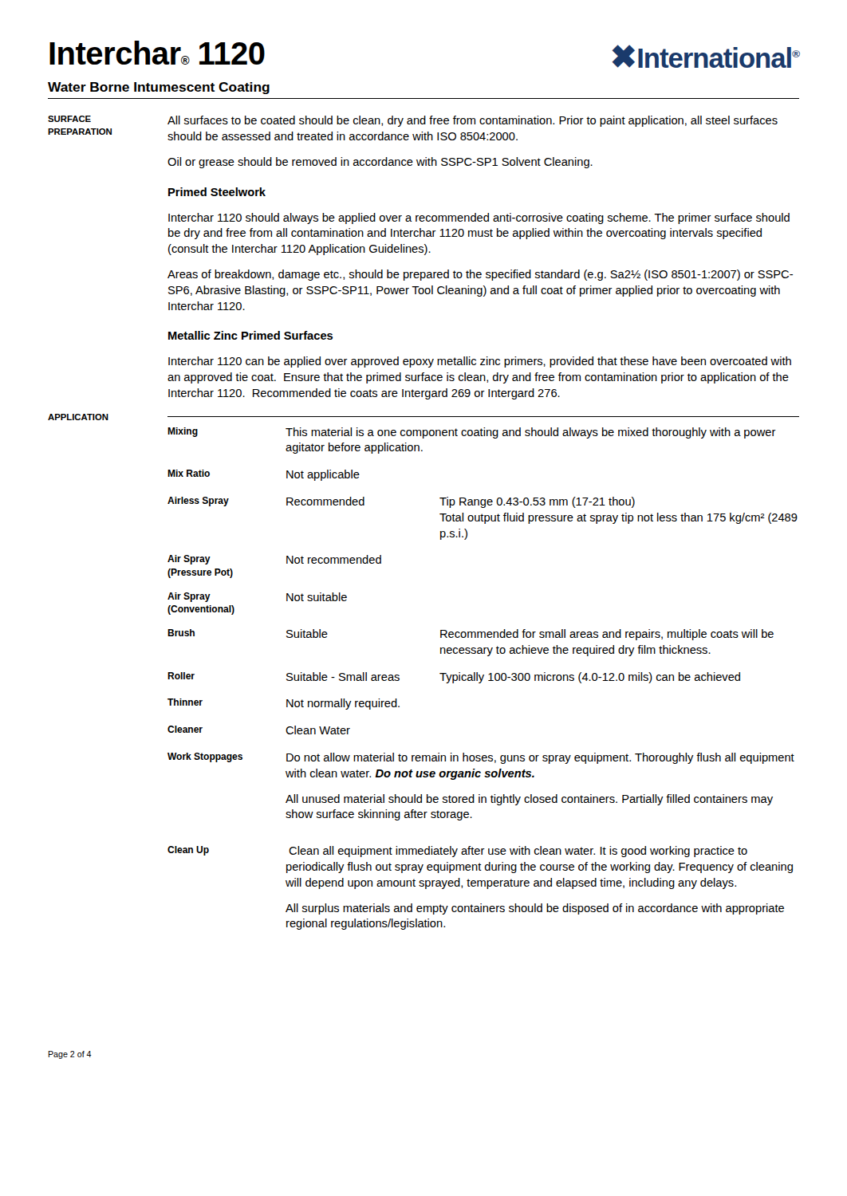✖International®
Interchar® 1120
Water Borne Intumescent Coating
| SURFACE PREPARATION | All surfaces to be coated should be clean, dry and free from contamination. Prior to paint application, all steel surfaces should be assessed and treated in accordance with ISO 8504:2000. Oil or grease should be removed in accordance with SSPC-SP1 Solvent Cleaning. Primed Steelwork Interchar 1120 should always be applied over a recommended anti-corrosive coating scheme. The primer surface should be dry and free from all contamination and Interchar 1120 must be applied within the overcoating intervals specified (consult the Interchar 1120 Application Guidelines). Areas of breakdown, damage etc., should be prepared to the specified standard (e.g. Sa2½ (ISO 8501-1:2007) or SSPC-SP6, Abrasive Blasting, or SSPC-SP11, Power Tool Cleaning) and a full coat of primer applied prior to overcoating with Interchar 1120. Metallic Zinc Primed Surfaces Interchar 1120 can be applied over approved epoxy metallic zinc primers, provided that these have been overcoated with an approved tie coat. Ensure that the primed surface is clean, dry and free from contamination prior to application of the Interchar 1120. Recommended tie coats are Intergard 269 or Intergard 276. |
| APPLICATION | / Mixing / This material is a one component coating and should always be mixed thoroughly with a power agitator before application. / / Mix Ratio / Not applicable / / Airless Spray / Recommended / Tip Range 0.43-0.53 mm (17-21 thou) Total output fluid pressure at spray tip not less than 175 kg/cm² (2489 p.s.i.) / / Air Spray (Pressure Pot) / Not recommended / / / Air Spray (Conventional) / Not suitable / / / Brush / Suitable / Recommended for small areas and repairs, multiple coats will be necessary to achieve the required dry film thickness. / / Roller / Suitable - Small areas / Typically 100-300 microns (4.0-12.0 mils) can be achieved / / Thinner / Not normally required. / / Cleaner / Clean Water / / Work Stoppages / Do not allow material to remain in hoses, guns or spray equipment. Thoroughly flush all equipment with clean water. Do not use organic solvents. All unused material should be stored in tightly closed containers. Partially filled containers may show surface skinning after storage. / / Clean Up / Clean all equipment immediately after use with clean water. It is good working practice to periodically flush out spray equipment during the course of the working day. Frequency of cleaning will depend upon amount sprayed, temperature and elapsed time, including any delays. All surplus materials and empty containers should be disposed of in accordance with appropriate regional regulations/legislation. / |
Page 2 of 4